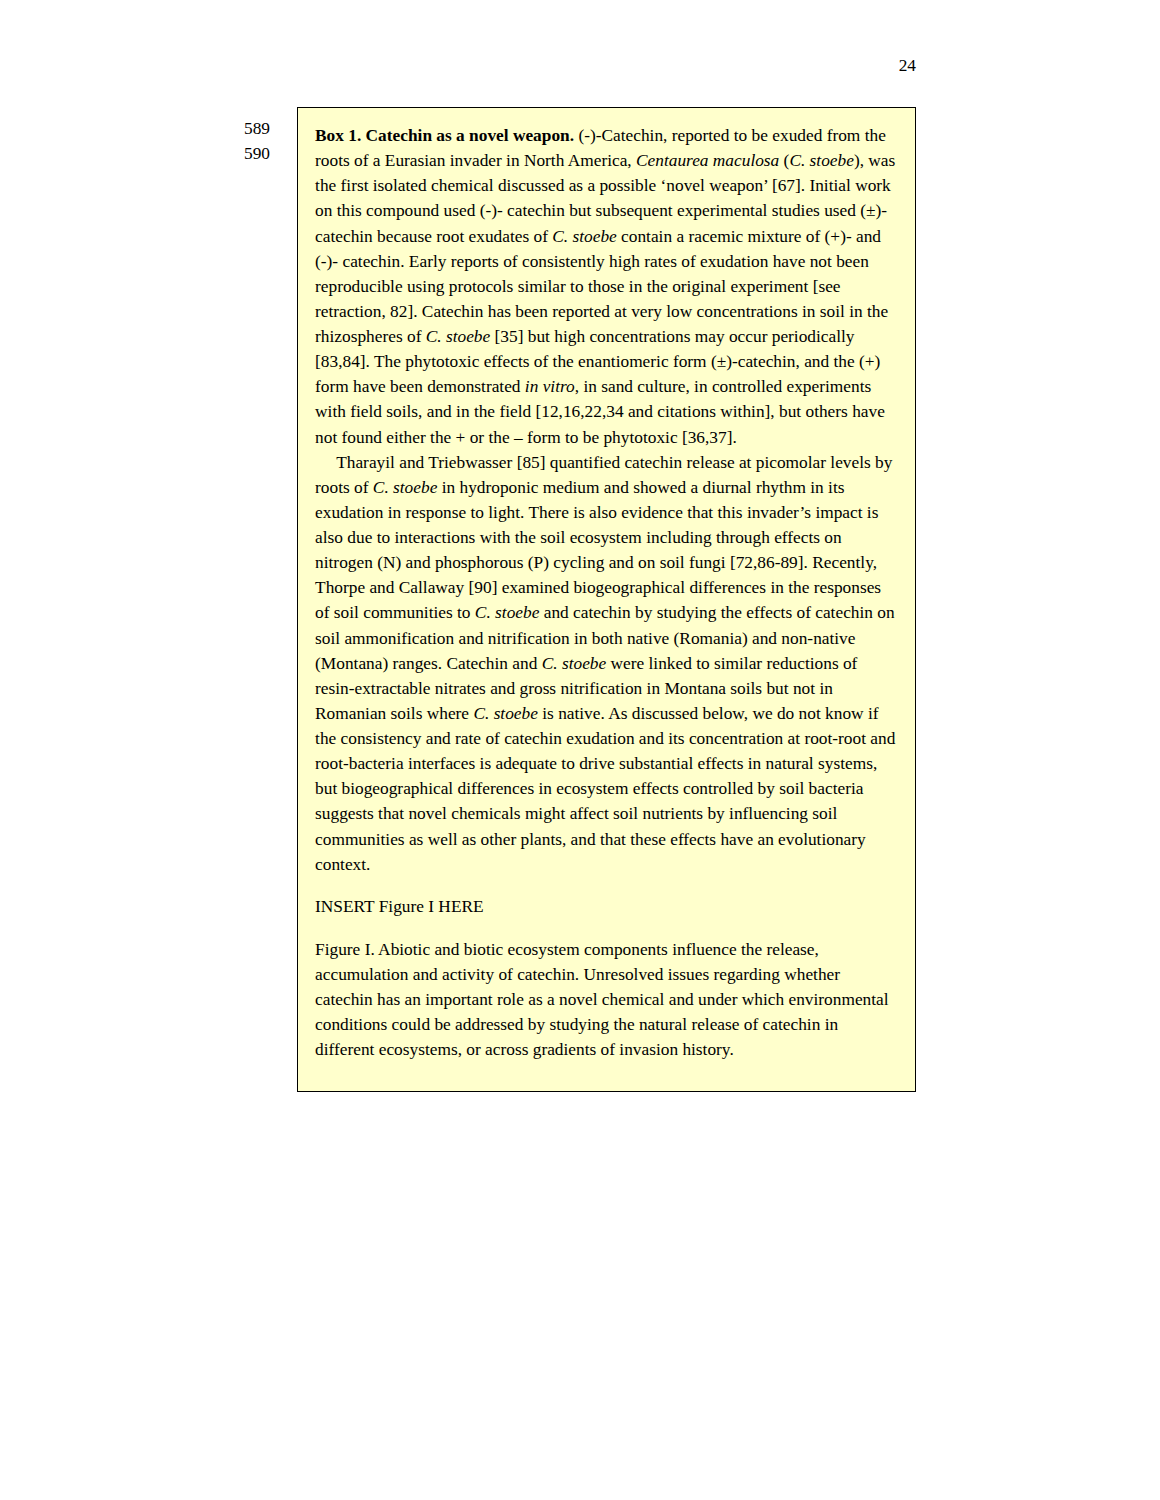24
589
590
Box 1. Catechin as a novel weapon. (-)-Catechin, reported to be exuded from the roots of a Eurasian invader in North America, Centaurea maculosa (C. stoebe), was the first isolated chemical discussed as a possible ‘novel weapon’ [67]. Initial work on this compound used (-)- catechin but subsequent experimental studies used (±)-catechin because root exudates of C. stoebe contain a racemic mixture of (+)- and (-)- catechin. Early reports of consistently high rates of exudation have not been reproducible using protocols similar to those in the original experiment [see retraction, 82]. Catechin has been reported at very low concentrations in soil in the rhizospheres of C. stoebe [35] but high concentrations may occur periodically [83,84]. The phytotoxic effects of the enantiomeric form (±)-catechin, and the (+) form have been demonstrated in vitro, in sand culture, in controlled experiments with field soils, and in the field [12,16,22,34 and citations within], but others have not found either the + or the – form to be phytotoxic [36,37].
Tharayil and Triebwasser [85] quantified catechin release at picomolar levels by roots of C. stoebe in hydroponic medium and showed a diurnal rhythm in its exudation in response to light. There is also evidence that this invader’s impact is also due to interactions with the soil ecosystem including through effects on nitrogen (N) and phosphorous (P) cycling and on soil fungi [72,86-89]. Recently, Thorpe and Callaway [90] examined biogeographical differences in the responses of soil communities to C. stoebe and catechin by studying the effects of catechin on soil ammonification and nitrification in both native (Romania) and non-native (Montana) ranges. Catechin and C. stoebe were linked to similar reductions of resin-extractable nitrates and gross nitrification in Montana soils but not in Romanian soils where C. stoebe is native. As discussed below, we do not know if the consistency and rate of catechin exudation and its concentration at root-root and root-bacteria interfaces is adequate to drive substantial effects in natural systems, but biogeographical differences in ecosystem effects controlled by soil bacteria suggests that novel chemicals might affect soil nutrients by influencing soil communities as well as other plants, and that these effects have an evolutionary context.
INSERT Figure I HERE
Figure I. Abiotic and biotic ecosystem components influence the release, accumulation and activity of catechin. Unresolved issues regarding whether catechin has an important role as a novel chemical and under which environmental conditions could be addressed by studying the natural release of catechin in different ecosystems, or across gradients of invasion history.